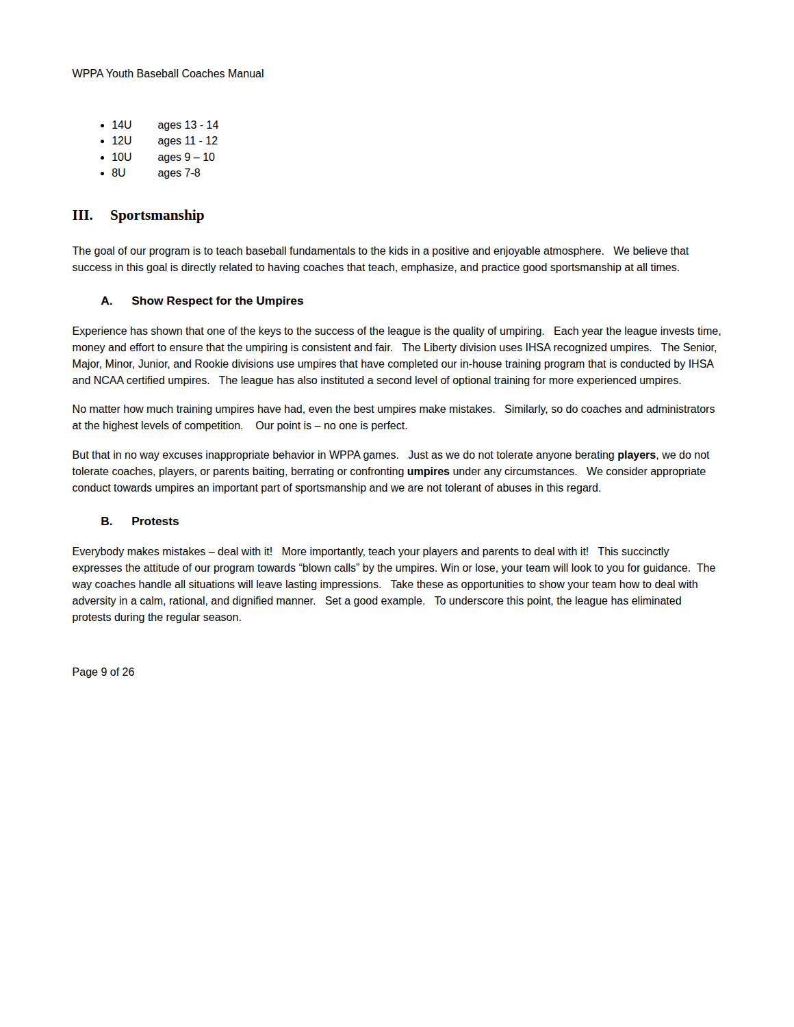WPPA Youth Baseball Coaches Manual
14Uages 13 - 14
12Uages 11 - 12
10Uages 9 – 10
8Uages 7-8
III. Sportsmanship
The goal of our program is to teach baseball fundamentals to the kids in a positive and enjoyable atmosphere. We believe that success in this goal is directly related to having coaches that teach, emphasize, and practice good sportsmanship at all times.
A. Show Respect for the Umpires
Experience has shown that one of the keys to the success of the league is the quality of umpiring. Each year the league invests time, money and effort to ensure that the umpiring is consistent and fair. The Liberty division uses IHSA recognized umpires. The Senior, Major, Minor, Junior, and Rookie divisions use umpires that have completed our in-house training program that is conducted by IHSA and NCAA certified umpires. The league has also instituted a second level of optional training for more experienced umpires.
No matter how much training umpires have had, even the best umpires make mistakes. Similarly, so do coaches and administrators at the highest levels of competition. Our point is – no one is perfect.
But that in no way excuses inappropriate behavior in WPPA games. Just as we do not tolerate anyone berating players, we do not tolerate coaches, players, or parents baiting, berrating or confronting umpires under any circumstances. We consider appropriate conduct towards umpires an important part of sportsmanship and we are not tolerant of abuses in this regard.
B. Protests
Everybody makes mistakes – deal with it! More importantly, teach your players and parents to deal with it! This succinctly expresses the attitude of our program towards “blown calls” by the umpires. Win or lose, your team will look to you for guidance. The way coaches handle all situations will leave lasting impressions. Take these as opportunities to show your team how to deal with adversity in a calm, rational, and dignified manner. Set a good example. To underscore this point, the league has eliminated protests during the regular season.
Page 9 of 26